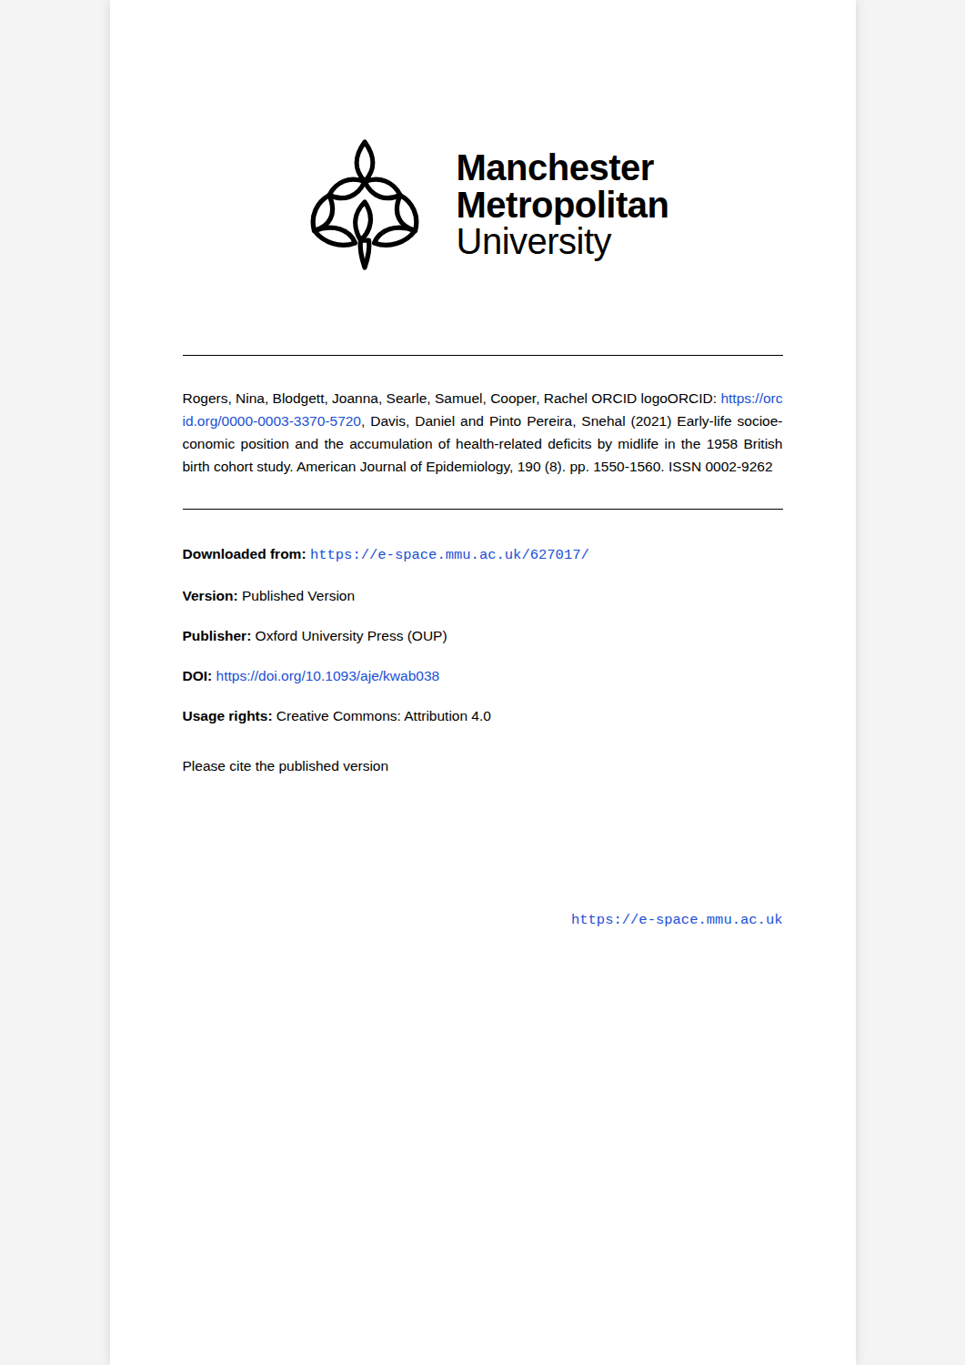Manchester Metropolitan University
Rogers, Nina, Blodgett, Joanna, Searle, Samuel, Cooper, Rachel ORCID logoORCID: https://orcid.org/0000-0003-3370-5720, Davis, Daniel and Pinto Pereira, Snehal (2021) Early-life socioeconomic position and the accumulation of health-related deficits by midlife in the 1958 British birth cohort study. American Journal of Epidemiology, 190 (8). pp. 1550-1560. ISSN 0002-9262
Downloaded from: https://e-space.mmu.ac.uk/627017/
Version: Published Version
Publisher: Oxford University Press (OUP)
DOI: https://doi.org/10.1093/aje/kwab038
Usage rights: Creative Commons: Attribution 4.0
Please cite the published version
https://e-space.mmu.ac.uk